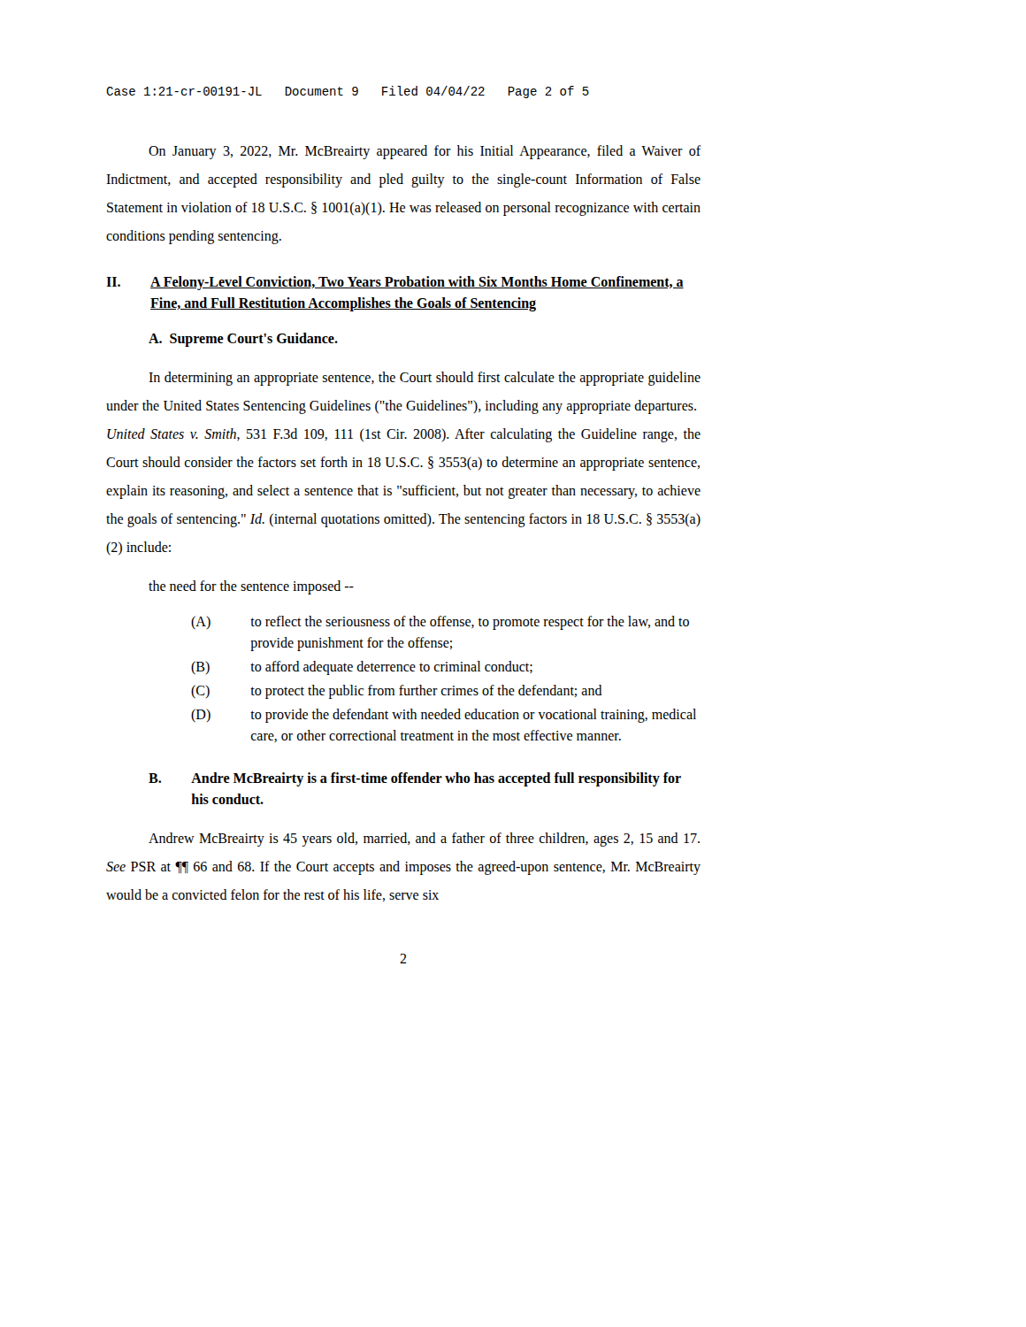Case 1:21-cr-00191-JL Document 9 Filed 04/04/22 Page 2 of 5
On January 3, 2022, Mr. McBreairty appeared for his Initial Appearance, filed a Waiver of Indictment, and accepted responsibility and pled guilty to the single-count Information of False Statement in violation of 18 U.S.C. § 1001(a)(1). He was released on personal recognizance with certain conditions pending sentencing.
II. A Felony-Level Conviction, Two Years Probation with Six Months Home Confinement, a Fine, and Full Restitution Accomplishes the Goals of Sentencing
A. Supreme Court's Guidance.
In determining an appropriate sentence, the Court should first calculate the appropriate guideline under the United States Sentencing Guidelines ("the Guidelines"), including any appropriate departures. United States v. Smith, 531 F.3d 109, 111 (1st Cir. 2008). After calculating the Guideline range, the Court should consider the factors set forth in 18 U.S.C. § 3553(a) to determine an appropriate sentence, explain its reasoning, and select a sentence that is "sufficient, but not greater than necessary, to achieve the goals of sentencing." Id. (internal quotations omitted). The sentencing factors in 18 U.S.C. § 3553(a)(2) include:
the need for the sentence imposed --
(A) to reflect the seriousness of the offense, to promote respect for the law, and to provide punishment for the offense;
(B) to afford adequate deterrence to criminal conduct;
(C) to protect the public from further crimes of the defendant; and
(D) to provide the defendant with needed education or vocational training, medical care, or other correctional treatment in the most effective manner.
B. Andre McBreairty is a first-time offender who has accepted full responsibility for his conduct.
Andrew McBreairty is 45 years old, married, and a father of three children, ages 2, 15 and 17. See PSR at ¶¶ 66 and 68. If the Court accepts and imposes the agreed-upon sentence, Mr. McBreairty would be a convicted felon for the rest of his life, serve six
2